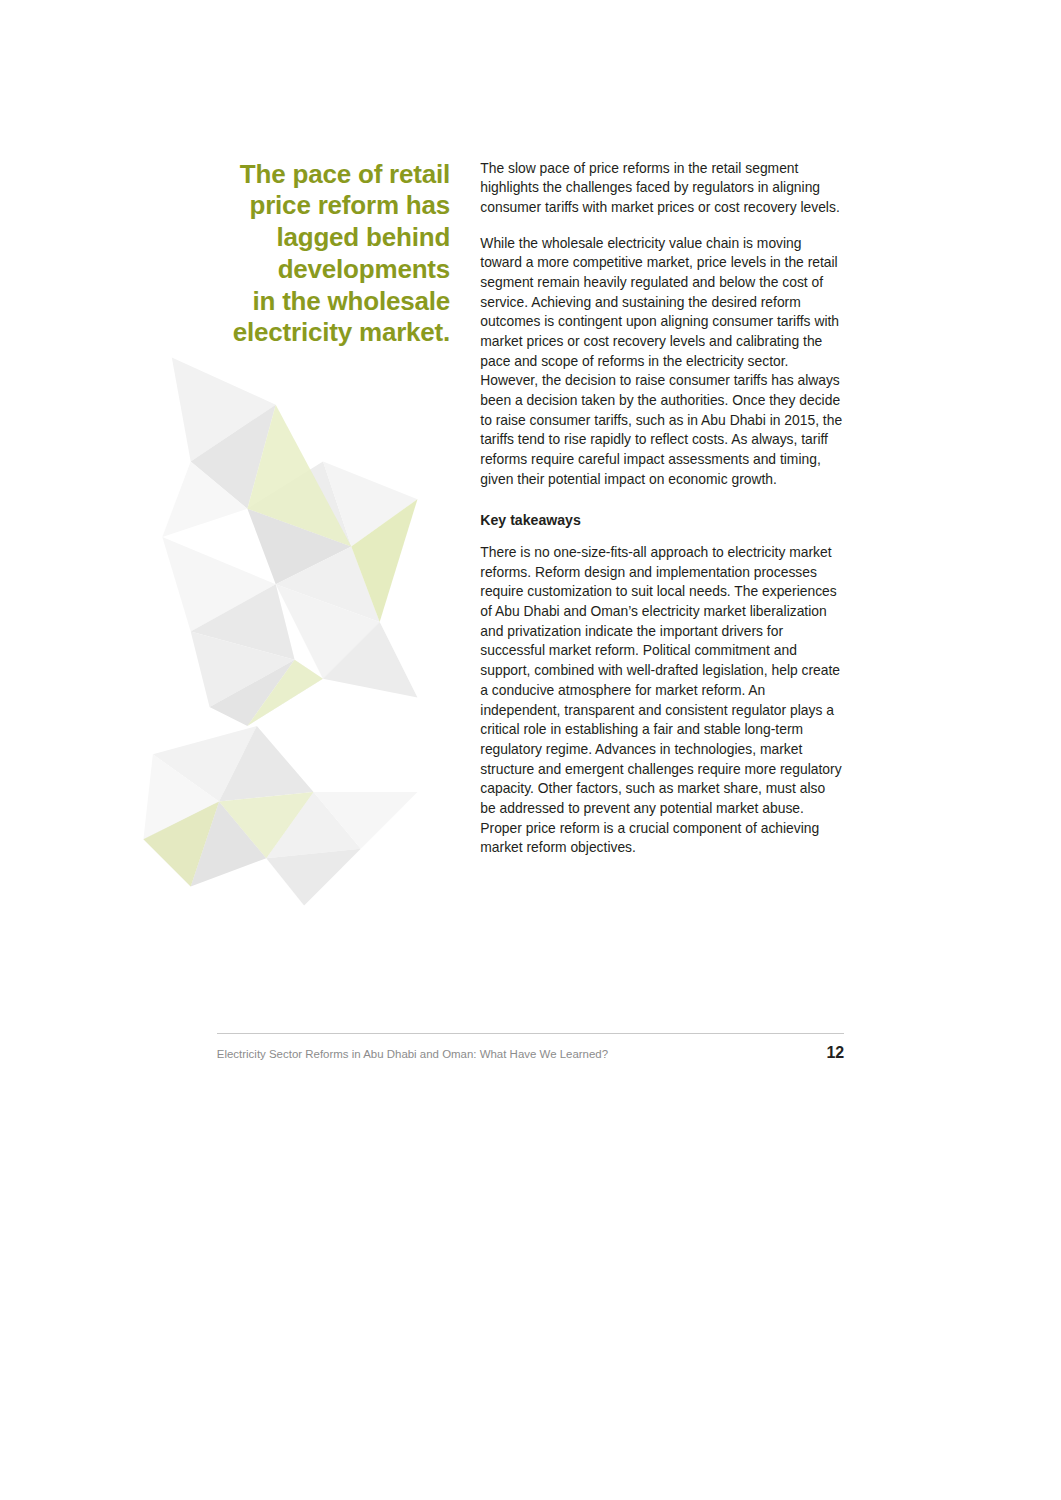The pace of retail price reform has lagged behind developments
in the wholesale electricity market.
The slow pace of price reforms in the retail segment highlights the challenges faced by regulators in aligning consumer tariffs with market prices or cost recovery levels.
While the wholesale electricity value chain is moving toward a more competitive market, price levels in the retail segment remain heavily regulated and below the cost of service. Achieving and sustaining the desired reform outcomes is contingent upon aligning consumer tariffs with market prices or cost recovery levels and calibrating the pace and scope of reforms in the electricity sector. However, the decision to raise consumer tariffs has always been a decision taken by the authorities. Once they decide to raise consumer tariffs, such as in Abu Dhabi in 2015, the tariffs tend to rise rapidly to reflect costs. As always, tariff reforms require careful impact assessments and timing, given their potential impact on economic growth.
Key takeaways
There is no one-size-fits-all approach to electricity market reforms. Reform design and implementation processes require customization to suit local needs. The experiences of Abu Dhabi and Oman’s electricity market liberalization and privatization indicate the important drivers for successful market reform. Political commitment and support, combined with well-drafted legislation, help create a conducive atmosphere for market reform. An independent, transparent and consistent regulator plays a critical role in establishing a fair and stable long-term regulatory regime. Advances in technologies, market structure and emergent challenges require more regulatory capacity. Other factors, such as market share, must also be addressed to prevent any potential market abuse. Proper price reform is a crucial component of achieving market reform objectives.
Electricity Sector Reforms in Abu Dhabi and Oman: What Have We Learned?
12